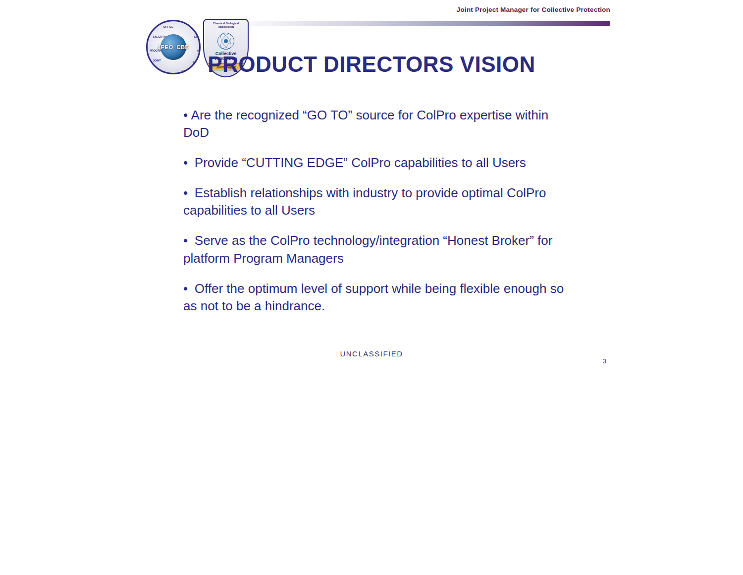Joint Project Manager for Collective Protection
JOINT PROGRAM EXECUTIVE OFFICE CHEMICAL AND BIOLOGICAL DEFENSE
JPEO CBD
Chemical Biological
Radiological
Collective
Protection
Joint Project
PRODUCT DIRECTORS VISION
•Are the recognized “GO TO” source for ColPro expertise within DoD
• Provide “CUTTING EDGE” ColPro capabilities to all Users
• Establish relationships with industry to provide optimal ColPro capabilities to all Users
• Serve as the ColPro technology/integration “Honest Broker” for platform Program Managers
• Offer the optimum level of support while being flexible enough so as not to be a hindrance.
UNCLASSIFIED
3